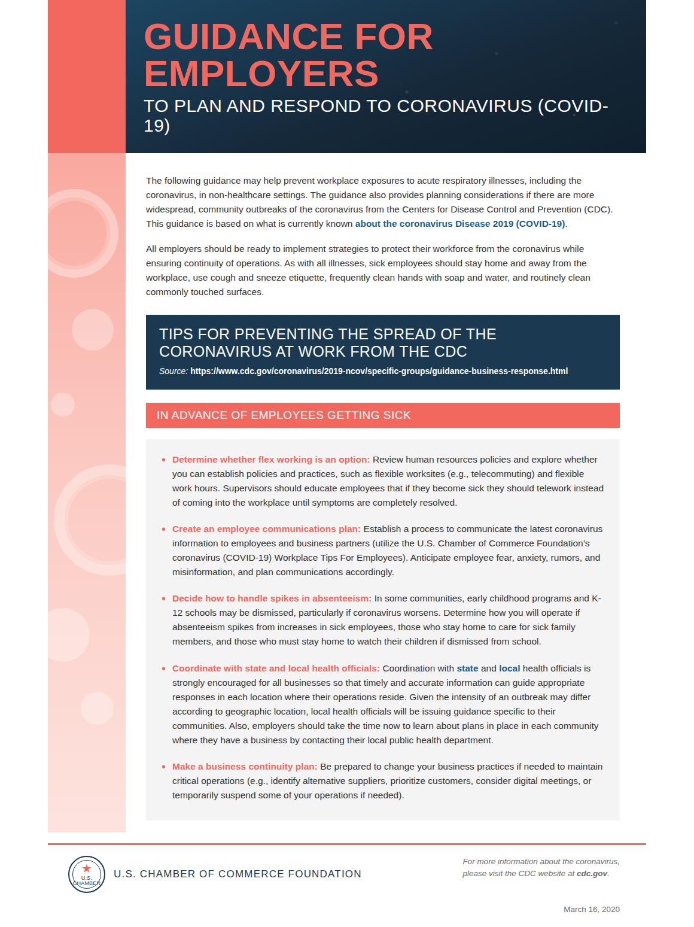Guidance for Employers
To Plan and Respond to Coronavirus (COVID-19)
The following guidance may help prevent workplace exposures to acute respiratory illnesses, including the coronavirus, in non-healthcare settings. The guidance also provides planning considerations if there are more widespread, community outbreaks of the coronavirus from the Centers for Disease Control and Prevention (CDC). This guidance is based on what is currently known about the coronavirus Disease 2019 (COVID-19).
All employers should be ready to implement strategies to protect their workforce from the coronavirus while ensuring continuity of operations. As with all illnesses, sick employees should stay home and away from the workplace, use cough and sneeze etiquette, frequently clean hands with soap and water, and routinely clean commonly touched surfaces.
Tips for Preventing the Spread of the Coronavirus at Work from the CDC
Source: https://www.cdc.gov/coronavirus/2019-ncov/specific-groups/guidance-business-response.html
In Advance of Employees Getting Sick
Determine whether flex working is an option: Review human resources policies and explore whether you can establish policies and practices, such as flexible worksites (e.g., telecommuting) and flexible work hours. Supervisors should educate employees that if they become sick they should telework instead of coming into the workplace until symptoms are completely resolved.
Create an employee communications plan: Establish a process to communicate the latest coronavirus information to employees and business partners (utilize the U.S. Chamber of Commerce Foundation’s coronavirus (COVID-19) Workplace Tips For Employees). Anticipate employee fear, anxiety, rumors, and misinformation, and plan communications accordingly.
Decide how to handle spikes in absenteeism: In some communities, early childhood programs and K-12 schools may be dismissed, particularly if coronavirus worsens. Determine how you will operate if absenteeism spikes from increases in sick employees, those who stay home to care for sick family members, and those who must stay home to watch their children if dismissed from school.
Coordinate with state and local health officials: Coordination with state and local health officials is strongly encouraged for all businesses so that timely and accurate information can guide appropriate responses in each location where their operations reside. Given the intensity of an outbreak may differ according to geographic location, local health officials will be issuing guidance specific to their communities. Also, employers should take the time now to learn about plans in place in each community where they have a business by contacting their local public health department.
Make a business continuity plan: Be prepared to change your business practices if needed to maintain critical operations (e.g., identify alternative suppliers, prioritize customers, consider digital meetings, or temporarily suspend some of your operations if needed).
★ U.S.
CHAMBER
U.S. Chamber of Commerce Foundation
For more information about the coronavirus,
please visit the CDC website at cdc.gov.
March 16, 2020